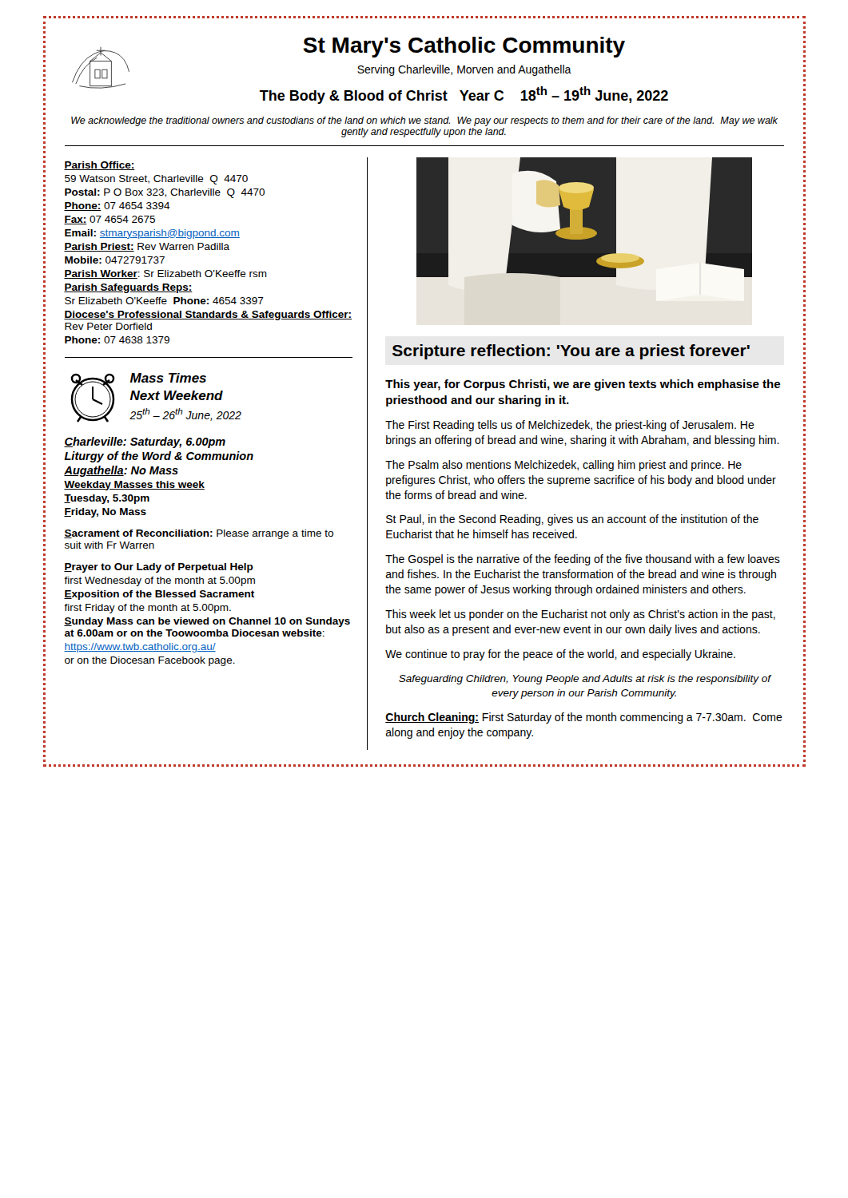St Mary's Catholic Community
Serving Charleville, Morven and Augathella
The Body & Blood of Christ Year C 18th – 19th June, 2022
We acknowledge the traditional owners and custodians of the land on which we stand. We pay our respects to them and for their care of the land. May we walk gently and respectfully upon the land.
Parish Office:
59 Watson Street, Charleville Q 4470
Postal: P O Box 323, Charleville Q 4470
Phone: 07 4654 3394
Fax: 07 4654 2675
Email: stmarysparish@bigpond.com
Parish Priest: Rev Warren Padilla
Mobile: 0472791737
Parish Worker: Sr Elizabeth O'Keeffe rsm
Parish Safeguards Reps:
Sr Elizabeth O'Keeffe Phone: 4654 3397
Diocese's Professional Standards & Safeguards Officer: Rev Peter Dorfield
Phone: 07 4638 1379
Mass Times
Next Weekend
25th – 26th June, 2022
Charleville: Saturday, 6.00pm
Liturgy of the Word & Communion
Augathella: No Mass
Weekday Masses this week
Tuesday, 5.30pm
Friday, No Mass
Sacrament of Reconciliation: Please arrange a time to suit with Fr Warren
Prayer to Our Lady of Perpetual Help
first Wednesday of the month at 5.00pm
Exposition of the Blessed Sacrament
first Friday of the month at 5.00pm.
Sunday Mass can be viewed on Channel 10 on Sundays at 6.00am or on the Toowoomba Diocesan website:
https://www.twb.catholic.org.au/
or on the Diocesan Facebook page.
Scripture reflection: 'You are a priest forever'
This year, for Corpus Christi, we are given texts which emphasise the priesthood and our sharing in it.
The First Reading tells us of Melchizedek, the priest-king of Jerusalem. He brings an offering of bread and wine, sharing it with Abraham, and blessing him.
The Psalm also mentions Melchizedek, calling him priest and prince. He prefigures Christ, who offers the supreme sacrifice of his body and blood under the forms of bread and wine.
St Paul, in the Second Reading, gives us an account of the institution of the Eucharist that he himself has received.
The Gospel is the narrative of the feeding of the five thousand with a few loaves and fishes. In the Eucharist the transformation of the bread and wine is through the same power of Jesus working through ordained ministers and others.
This week let us ponder on the Eucharist not only as Christ's action in the past, but also as a present and ever-new event in our own daily lives and actions.
We continue to pray for the peace of the world, and especially Ukraine.
Safeguarding Children, Young People and Adults at risk is the responsibility of every person in our Parish Community.
Church Cleaning: First Saturday of the month commencing a 7-7.30am. Come along and enjoy the company.